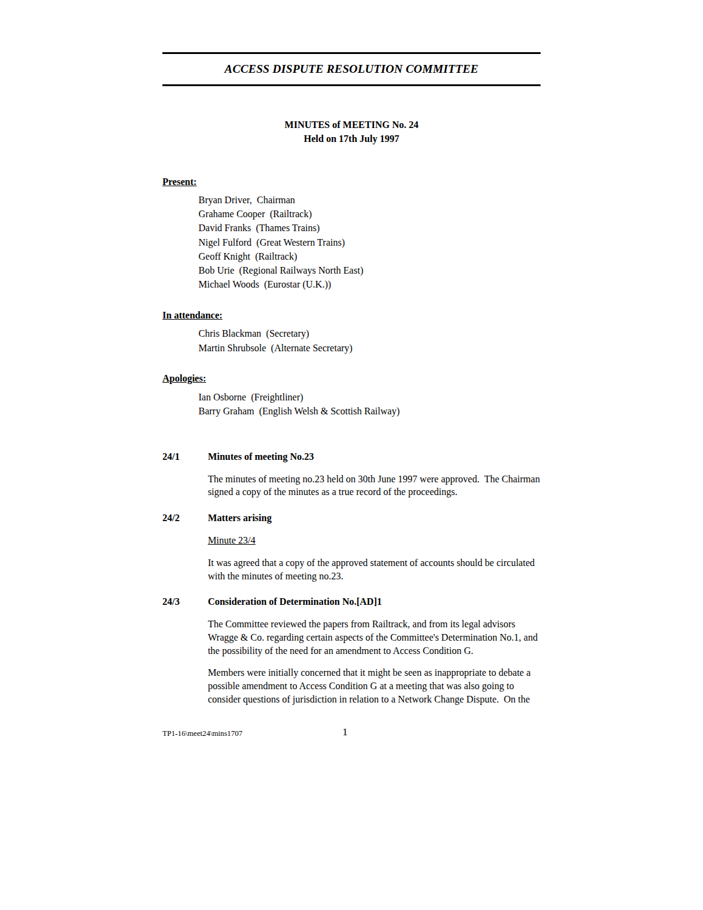ACCESS DISPUTE RESOLUTION COMMITTEE
MINUTES of MEETING No. 24
Held on 17th July 1997
Present:
Bryan Driver, Chairman
Grahame Cooper (Railtrack)
David Franks (Thames Trains)
Nigel Fulford (Great Western Trains)
Geoff Knight (Railtrack)
Bob Urie (Regional Railways North East)
Michael Woods (Eurostar (U.K.))
In attendance:
Chris Blackman (Secretary)
Martin Shrubsole (Alternate Secretary)
Apologies:
Ian Osborne (Freightliner)
Barry Graham (English Welsh & Scottish Railway)
24/1
Minutes of meeting No.23
The minutes of meeting no.23 held on 30th June 1997 were approved. The Chairman signed a copy of the minutes as a true record of the proceedings.
24/2
Matters arising
Minute 23/4
It was agreed that a copy of the approved statement of accounts should be circulated with the minutes of meeting no.23.
24/3
Consideration of Determination No.[AD]1
The Committee reviewed the papers from Railtrack, and from its legal advisors Wragge & Co. regarding certain aspects of the Committee's Determination No.1, and the possibility of the need for an amendment to Access Condition G.
Members were initially concerned that it might be seen as inappropriate to debate a possible amendment to Access Condition G at a meeting that was also going to consider questions of jurisdiction in relation to a Network Change Dispute. On the
TP1-16\meet24\mins1707
1